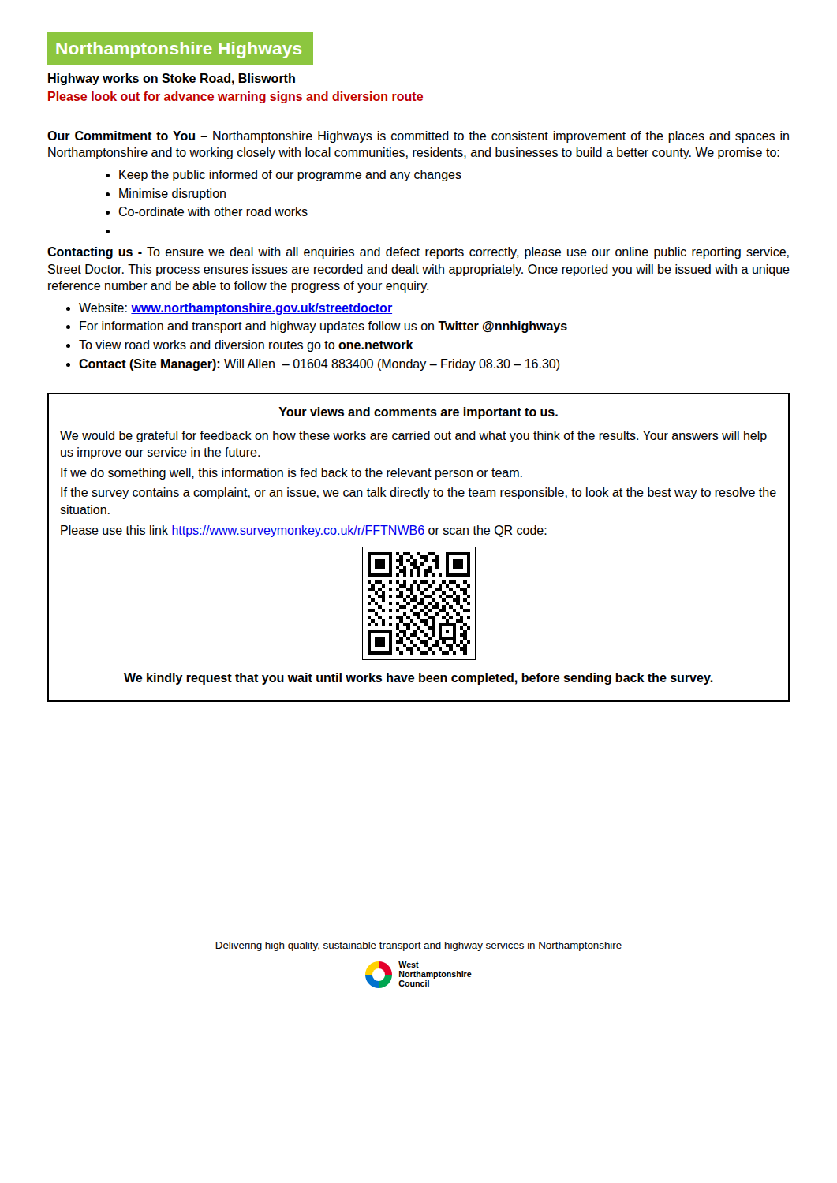Northamptonshire Highways
Highway works on Stoke Road, Blisworth
Please look out for advance warning signs and diversion route
Our Commitment to You – Northamptonshire Highways is committed to the consistent improvement of the places and spaces in Northamptonshire and to working closely with local communities, residents, and businesses to build a better county. We promise to:
Keep the public informed of our programme and any changes
Minimise disruption
Co-ordinate with other road works
Contacting us - To ensure we deal with all enquiries and defect reports correctly, please use our online public reporting service, Street Doctor. This process ensures issues are recorded and dealt with appropriately. Once reported you will be issued with a unique reference number and be able to follow the progress of your enquiry.
Website: www.northamptonshire.gov.uk/streetdoctor
For information and transport and highway updates follow us on Twitter @nnhighways
To view road works and diversion routes go to one.network
Contact (Site Manager): Will Allen – 01604 883400 (Monday – Friday 08.30 – 16.30)
Your views and comments are important to us.
We would be grateful for feedback on how these works are carried out and what you think of the results. Your answers will help us improve our service in the future.
If we do something well, this information is fed back to the relevant person or team.
If the survey contains a complaint, or an issue, we can talk directly to the team responsible, to look at the best way to resolve the situation.
Please use this link https://www.surveymonkey.co.uk/r/FFTNWB6 or scan the QR code:
We kindly request that you wait until works have been completed, before sending back the survey.
Delivering high quality, sustainable transport and highway services in Northamptonshire
West
Northamptonshire
Council